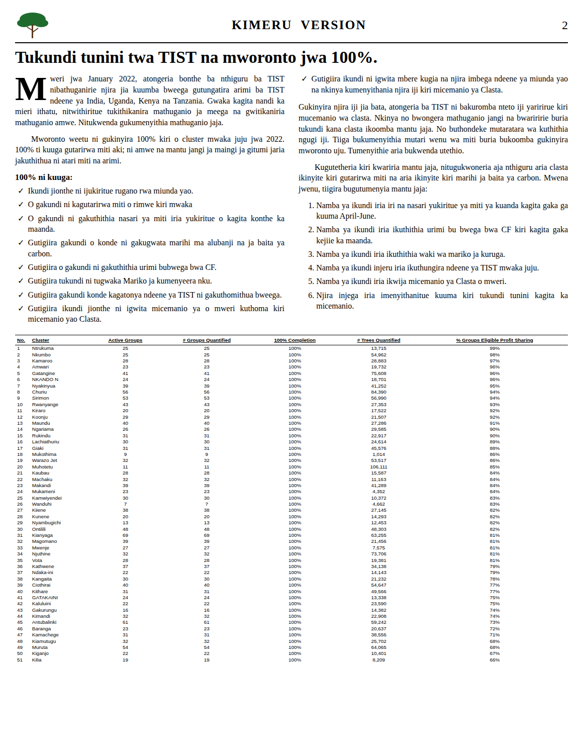KIMERU VERSION
2
Tukundi tunini twa TIST na mworonto jwa 100%.
Mweri jwa January 2022, atongeria bonthe ba nthiguru ba TIST nibathuganirie njira jia kuumba bweega gutungatira arimi ba TIST ndeene ya India, Uganda, Kenya na Tanzania. Gwaka kagita nandi ka mieri ithatu, nitwithiritue tukithikanira mathuganio ja meega na gwitikaniria mathuganio amwe. Nitukwenda gukumenyithia mathuganio jaja.
Mworonto weetu ni gukinyira 100% kiri o cluster mwaka juju jwa 2022. 100% ti kuuga gutarirwa miti aki; ni amwe na mantu jangi ja maingi ja gitumi jaria jakuthithua ni atari miti na arimi.
100% ni kuuga:
Ikundi jionthe ni ijukiritue rugano rwa miunda yao.
O gakundi ni kagutarirwa miti o rimwe kiri mwaka
O gakundi ni gakuthithia nasari ya miti iria yukiritue o kagita konthe ka maanda.
Gutigiira gakundi o konde ni gakugwata marihi ma alubanji na ja baita ya carbon.
Gutigiira o gakundi ni gakuthithia urimi bubwega bwa CF.
Gutigiira tukundi ni tugwaka Mariko ja kumenyeera nku.
Gutigiira gakundi konde kagatonya ndeene ya TIST ni gakuthomithua bweega.
Gutigiira ikundi jionthe ni igwita micemanio ya o mweri kuthoma kiri micemanio yao Clasta.
Gutigiira ikundi ni igwita mbere kugia na njira imbega ndeene ya miunda yao na nkinya kumenyithania njira iji kiri micemanio ya Clasta.
Gukinyira njira iji jia bata, atongeria ba TIST ni bakuromba nteto iji yaririrue kiri mucemanio wa clasta. Nkinya no bwongera mathuganio jangi na bwariririe buria tukundi kana clasta ikoomba mantu jaja. No buthondeke mutaratara wa kuthithia ngugi iji. Tiiga bukumenyithia mutari wenu wa miti buria bukoomba gukinyira mworonto uju. Tumenyithie aria bukwenda utethio.
Kugutetheria kiri kwariria mantu jaja, nitugukwoneria aja nthiguru aria clasta ikinyite kiri gutarirwa miti na aria ikinyite kiri marihi ja baita ya carbon. Mwena jwenu, tiigira bugutumenyia mantu jaja:
Namba ya ikundi iria iri na nasari yukiritue ya miti ya kuanda kagita gaka ga kuuma April-June.
Namba ya ikundi iria ikuthithia urimi bu bwega bwa CF kiri kagita gaka kejiie ka maanda.
Namba ya ikundi iria ikuthithia waki wa mariko ja kuruga.
Namba ya ikundi injeru iria ikuthungira ndeene ya TIST mwaka juju.
Namba ya ikundi iria ikwija micemanio ya Clasta o mweri.
Njira injega iria imenyithanitue kuuma kiri tukundi tunini kagita ka micemanio.
| No. | Cluster | Active Groups | # Groups Quantified | 100% Completion | # Trees Quantified | % Groups Eligible Profit Sharing |
| --- | --- | --- | --- | --- | --- | --- |
| 1 | Ntrukuma | 25 | 25 | 100% | 13,715 | 99% |
| 2 | Nkumbo | 25 | 25 | 100% | 54,962 | 98% |
| 3 | Kamaroo | 28 | 28 | 100% | 28,883 | 97% |
| 4 | Amwari | 23 | 23 | 100% | 19,732 | 96% |
| 5 | Gatangine | 41 | 41 | 100% | 75,608 | 96% |
| 6 | NKANDO N | 24 | 24 | 100% | 18,701 | 96% |
| 7 | Nyakinyua | 39 | 39 | 100% | 41,252 | 95% |
| 8 | Churiu | 56 | 56 | 100% | 84,390 | 94% |
| 9 | Sirimon | 53 | 53 | 100% | 56,990 | 94% |
| 10 | Rwanyange | 43 | 43 | 100% | 27,353 | 93% |
| 11 | Kiraro | 20 | 20 | 100% | 17,522 | 92% |
| 12 | Koonju | 29 | 29 | 100% | 21,507 | 92% |
| 13 | Maundu | 40 | 40 | 100% | 27,286 | 91% |
| 14 | Ngariama | 26 | 26 | 100% | 29,585 | 90% |
| 15 | Rukindu | 31 | 31 | 100% | 22,917 | 90% |
| 16 | Lachiathuriu | 30 | 30 | 100% | 24,614 | 89% |
| 17 | Giaki | 31 | 31 | 100% | 45,576 | 88% |
| 18 | Mukothima | 9 | 9 | 100% | 1,014 | 86% |
| 19 | Warazo Jet | 32 | 32 | 100% | 53,517 | 86% |
| 20 | Muhotetu | 11 | 11 | 100% | 106,111 | 85% |
| 21 | Kaubau | 28 | 28 | 100% | 15,587 | 84% |
| 22 | Machaku | 32 | 32 | 100% | 11,163 | 84% |
| 23 | Makandi | 39 | 39 | 100% | 41,289 | 84% |
| 24 | Mukameni | 23 | 23 | 100% | 4,352 | 84% |
| 25 | Kamwiyendei | 30 | 30 | 100% | 10,372 | 83% |
| 26 | Wanduhi | 7 | 7 | 100% | 4,662 | 83% |
| 27 | Kiiene | 38 | 38 | 100% | 27,145 | 82% |
| 28 | Kunene | 20 | 20 | 100% | 14,293 | 82% |
| 29 | Nyambugichi | 13 | 13 | 100% | 12,453 | 82% |
| 30 | Ontilili | 48 | 48 | 100% | 48,303 | 82% |
| 31 | Kianyaga | 69 | 69 | 100% | 63,255 | 81% |
| 32 | Magomano | 39 | 39 | 100% | 21,456 | 81% |
| 33 | Mwenje | 27 | 27 | 100% | 7,575 | 81% |
| 34 | Njuthine | 32 | 32 | 100% | 73,706 | 81% |
| 35 | Vota | 28 | 28 | 100% | 19,381 | 81% |
| 36 | Kathwene | 37 | 37 | 100% | 34,138 | 79% |
| 37 | Ndaka-ini | 22 | 22 | 100% | 14,143 | 79% |
| 38 | Kangaita | 30 | 30 | 100% | 21,232 | 78% |
| 39 | Ciothirai | 40 | 40 | 100% | 54,647 | 77% |
| 40 | Kithare | 31 | 31 | 100% | 49,566 | 77% |
| 41 | GATAKAINI | 24 | 24 | 100% | 13,338 | 75% |
| 42 | Kaluluini | 22 | 22 | 100% | 23,590 | 75% |
| 43 | Gakurungu | 16 | 16 | 100% | 14,382 | 74% |
| 44 | Kimandi | 32 | 32 | 100% | 22,908 | 74% |
| 45 | Antubalinki | 61 | 61 | 100% | 59,242 | 73% |
| 46 | Baranga | 23 | 23 | 100% | 20,637 | 72% |
| 47 | Kamachege | 31 | 31 | 100% | 38,556 | 71% |
| 48 | Kiamutugu | 32 | 32 | 100% | 25,702 | 68% |
| 49 | Muruta | 54 | 54 | 100% | 64,065 | 68% |
| 50 | Kiganjo | 22 | 22 | 100% | 10,401 | 67% |
| 51 | Kilia | 19 | 19 | 100% | 8,209 | 66% |